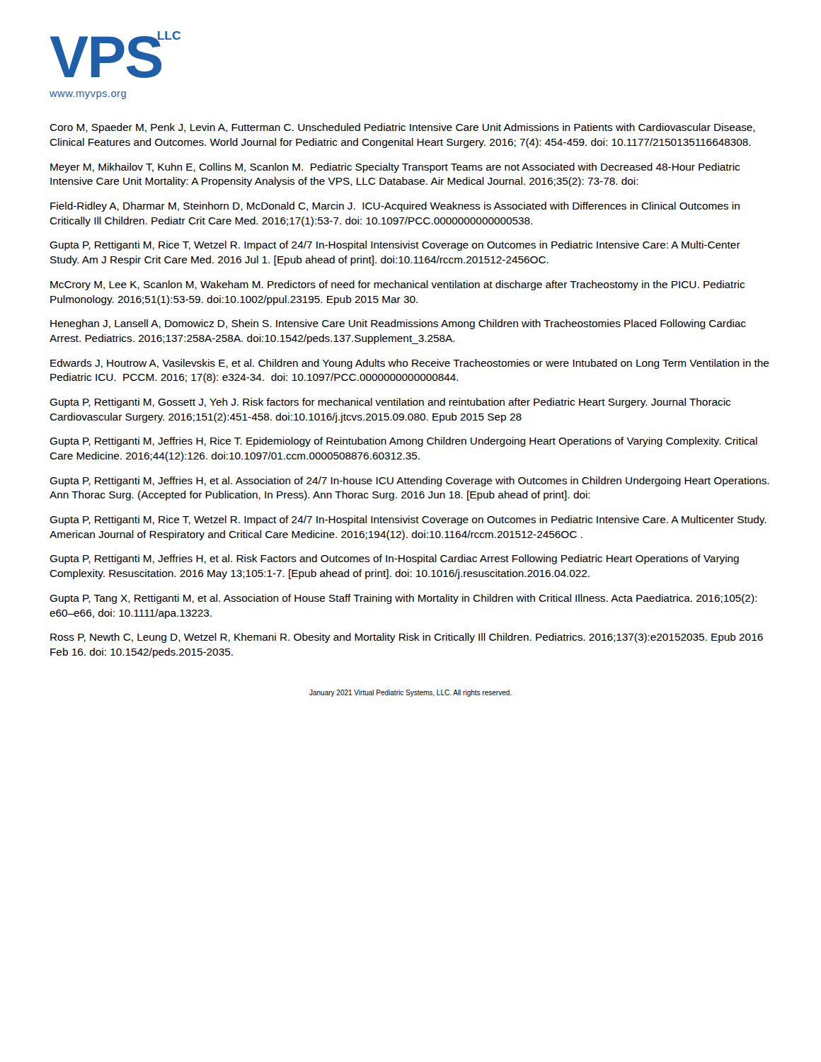VPS LLC
www.myvps.org
Coro M, Spaeder M, Penk J, Levin A, Futterman C. Unscheduled Pediatric Intensive Care Unit Admissions in Patients with Cardiovascular Disease, Clinical Features and Outcomes. World Journal for Pediatric and Congenital Heart Surgery. 2016; 7(4): 454-459. doi: 10.1177/2150135116648308.
Meyer M, Mikhailov T, Kuhn E, Collins M, Scanlon M. Pediatric Specialty Transport Teams are not Associated with Decreased 48-Hour Pediatric Intensive Care Unit Mortality: A Propensity Analysis of the VPS, LLC Database. Air Medical Journal. 2016;35(2): 73-78. doi:
Field-Ridley A, Dharmar M, Steinhorn D, McDonald C, Marcin J. ICU-Acquired Weakness is Associated with Differences in Clinical Outcomes in Critically Ill Children. Pediatr Crit Care Med. 2016;17(1):53-7. doi: 10.1097/PCC.0000000000000538.
Gupta P, Rettiganti M, Rice T, Wetzel R. Impact of 24/7 In-Hospital Intensivist Coverage on Outcomes in Pediatric Intensive Care: A Multi-Center Study. Am J Respir Crit Care Med. 2016 Jul 1. [Epub ahead of print]. doi:10.1164/rccm.201512-2456OC.
McCrory M, Lee K, Scanlon M, Wakeham M. Predictors of need for mechanical ventilation at discharge after Tracheostomy in the PICU. Pediatric Pulmonology. 2016;51(1):53-59. doi:10.1002/ppul.23195. Epub 2015 Mar 30.
Heneghan J, Lansell A, Domowicz D, Shein S. Intensive Care Unit Readmissions Among Children with Tracheostomies Placed Following Cardiac Arrest. Pediatrics. 2016;137:258A-258A. doi:10.1542/peds.137.Supplement_3.258A.
Edwards J, Houtrow A, Vasilevskis E, et al. Children and Young Adults who Receive Tracheostomies or were Intubated on Long Term Ventilation in the Pediatric ICU. PCCM. 2016; 17(8): e324-34. doi: 10.1097/PCC.0000000000000844.
Gupta P, Rettiganti M, Gossett J, Yeh J. Risk factors for mechanical ventilation and reintubation after Pediatric Heart Surgery. Journal Thoracic Cardiovascular Surgery. 2016;151(2):451-458. doi:10.1016/j.jtcvs.2015.09.080. Epub 2015 Sep 28
Gupta P, Rettiganti M, Jeffries H, Rice T. Epidemiology of Reintubation Among Children Undergoing Heart Operations of Varying Complexity. Critical Care Medicine. 2016;44(12):126. doi:10.1097/01.ccm.0000508876.60312.35.
Gupta P, Rettiganti M, Jeffries H, et al. Association of 24/7 In-house ICU Attending Coverage with Outcomes in Children Undergoing Heart Operations. Ann Thorac Surg. (Accepted for Publication, In Press). Ann Thorac Surg. 2016 Jun 18. [Epub ahead of print]. doi:
Gupta P, Rettiganti M, Rice T, Wetzel R. Impact of 24/7 In-Hospital Intensivist Coverage on Outcomes in Pediatric Intensive Care. A Multicenter Study. American Journal of Respiratory and Critical Care Medicine. 2016;194(12). doi:10.1164/rccm.201512-2456OC .
Gupta P, Rettiganti M, Jeffries H, et al. Risk Factors and Outcomes of In-Hospital Cardiac Arrest Following Pediatric Heart Operations of Varying Complexity. Resuscitation. 2016 May 13;105:1-7. [Epub ahead of print]. doi: 10.1016/j.resuscitation.2016.04.022.
Gupta P, Tang X, Rettiganti M, et al. Association of House Staff Training with Mortality in Children with Critical Illness. Acta Paediatrica. 2016;105(2): e60–e66, doi: 10.1111/apa.13223.
Ross P, Newth C, Leung D, Wetzel R, Khemani R. Obesity and Mortality Risk in Critically Ill Children. Pediatrics. 2016;137(3):e20152035. Epub 2016 Feb 16. doi: 10.1542/peds.2015-2035.
January 2021 Virtual Pediatric Systems, LLC. All rights reserved.